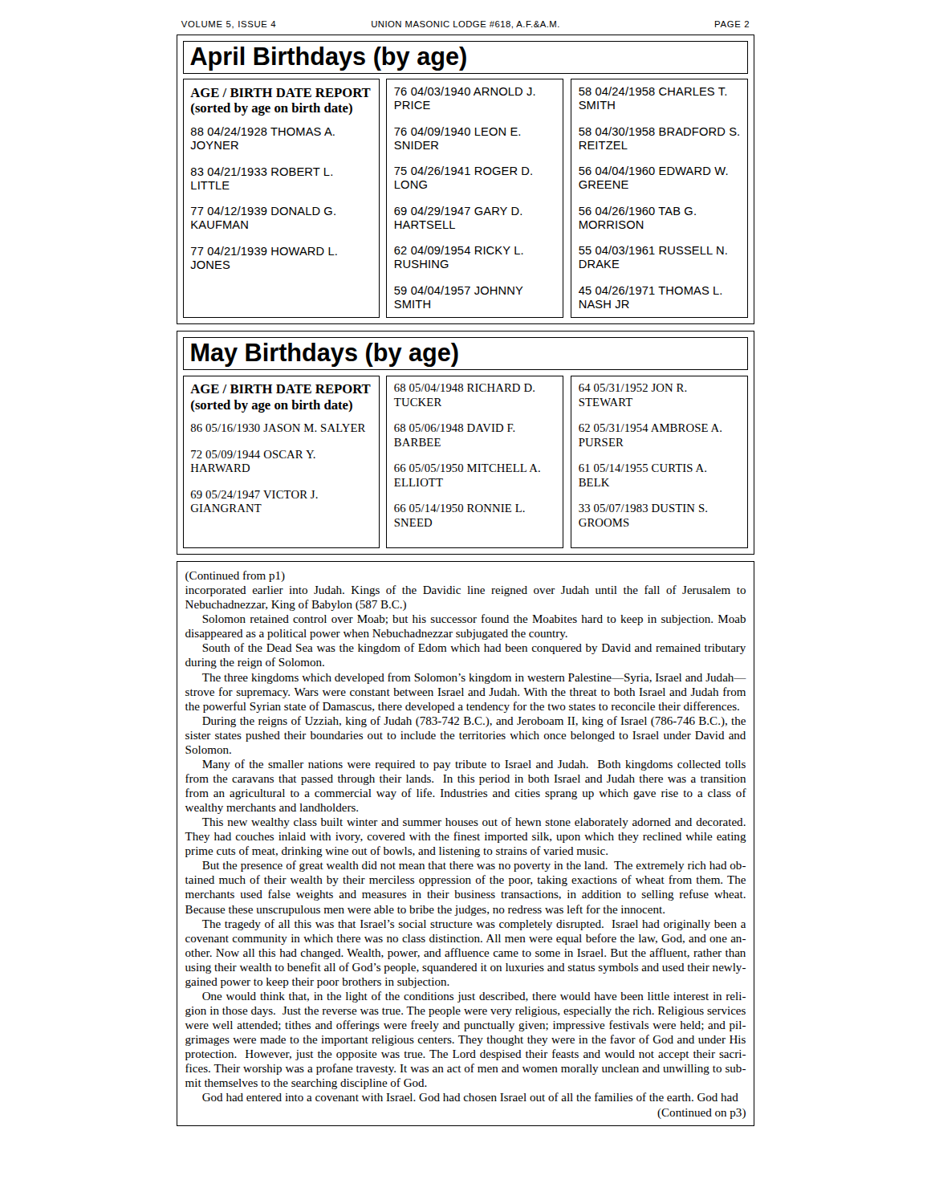VOLUME 5, ISSUE 4
UNION MASONIC LODGE #618, A.F.&A.M.
PAGE 2
April Birthdays (by age)
AGE / BIRTH DATE REPORT
(sorted by age on birth date)
88 04/24/1928 THOMAS A. JOYNER
83 04/21/1933 ROBERT L. LITTLE
77 04/12/1939 DONALD G. KAUFMAN
77 04/21/1939 HOWARD L. JONES
76 04/03/1940 ARNOLD J. PRICE
76 04/09/1940 LEON E. SNIDER
75 04/26/1941 ROGER D. LONG
69 04/29/1947 GARY D. HARTSELL
62 04/09/1954 RICKY L. RUSHING
59 04/04/1957 JOHNNY SMITH
58 04/24/1958 CHARLES T. SMITH
58 04/30/1958 BRADFORD S. REITZEL
56 04/04/1960 EDWARD W. GREENE
56 04/26/1960 TAB G. MORRISON
55 04/03/1961 RUSSELL N. DRAKE
45 04/26/1971 THOMAS L. NASH JR
May Birthdays (by age)
AGE / BIRTH DATE REPORT
(sorted by age on birth date)
86 05/16/1930 JASON M. SALYER
72 05/09/1944 OSCAR Y. HARWARD
69 05/24/1947 VICTOR J. GIANGRANT
68 05/04/1948 RICHARD D. TUCKER
68 05/06/1948 DAVID F. BARBEE
66 05/05/1950 MITCHELL A. ELLIOTT
66 05/14/1950 RONNIE L. SNEED
64 05/31/1952 JON R. STEWART
62 05/31/1954 AMBROSE A. PURSER
61 05/14/1955 CURTIS A. BELK
33 05/07/1983 DUSTIN S. GROOMS
(Continued from p1)
incorporated earlier into Judah. Kings of the Davidic line reigned over Judah until the fall of Jerusalem to Nebuchadnezzar, King of Babylon (587 B.C.)
Solomon retained control over Moab; but his successor found the Moabites hard to keep in subjection. Moab disappeared as a political power when Nebuchadnezzar subjugated the country.
South of the Dead Sea was the kingdom of Edom which had been conquered by David and remained tributary during the reign of Solomon.
The three kingdoms which developed from Solomon’s kingdom in western Palestine—Syria, Israel and Judah—strove for supremacy. Wars were constant between Israel and Judah. With the threat to both Israel and Judah from the powerful Syrian state of Damascus, there developed a tendency for the two states to reconcile their differences.
During the reigns of Uzziah, king of Judah (783-742 B.C.), and Jeroboam II, king of Israel (786-746 B.C.), the sister states pushed their boundaries out to include the territories which once belonged to Israel under David and Solomon.
Many of the smaller nations were required to pay tribute to Israel and Judah. Both kingdoms collected tolls from the caravans that passed through their lands. In this period in both Israel and Judah there was a transition from an agricultural to a commercial way of life. Industries and cities sprang up which gave rise to a class of wealthy merchants and landholders.
This new wealthy class built winter and summer houses out of hewn stone elaborately adorned and decorated. They had couches inlaid with ivory, covered with the finest imported silk, upon which they reclined while eating prime cuts of meat, drinking wine out of bowls, and listening to strains of varied music.
But the presence of great wealth did not mean that there was no poverty in the land. The extremely rich had obtained much of their wealth by their merciless oppression of the poor, taking exactions of wheat from them. The merchants used false weights and measures in their business transactions, in addition to selling refuse wheat. Because these unscrupulous men were able to bribe the judges, no redress was left for the innocent.
The tragedy of all this was that Israel’s social structure was completely disrupted. Israel had originally been a covenant community in which there was no class distinction. All men were equal before the law, God, and one another. Now all this had changed. Wealth, power, and affluence came to some in Israel. But the affluent, rather than using their wealth to benefit all of God’s people, squandered it on luxuries and status symbols and used their newly-gained power to keep their poor brothers in subjection.
One would think that, in the light of the conditions just described, there would have been little interest in religion in those days. Just the reverse was true. The people were very religious, especially the rich. Religious services were well attended; tithes and offerings were freely and punctually given; impressive festivals were held; and pilgrimages were made to the important religious centers. They thought they were in the favor of God and under His protection. However, just the opposite was true. The Lord despised their feasts and would not accept their sacrifices. Their worship was a profane travesty. It was an act of men and women morally unclean and unwilling to submit themselves to the searching discipline of God.
God had entered into a covenant with Israel. God had chosen Israel out of all the families of the earth. God had
(Continued on p3)